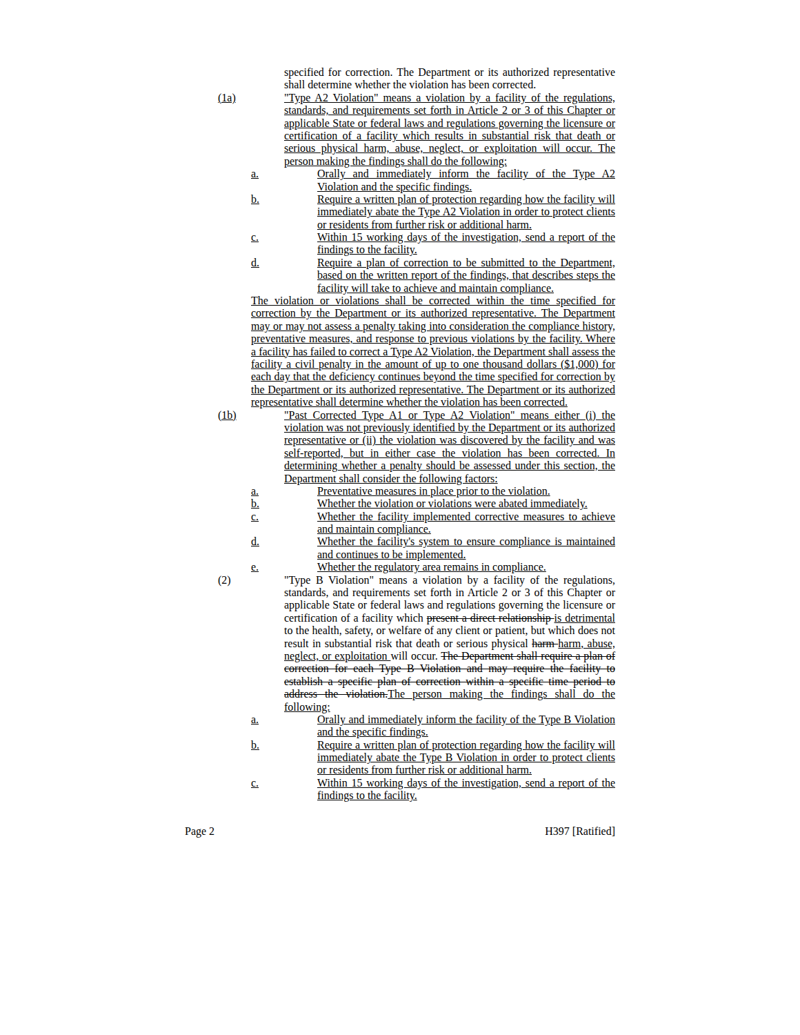specified for correction. The Department or its authorized representative shall determine whether the violation has been corrected.
(1a)"Type A2 Violation" means a violation by a facility of the regulations, standards, and requirements set forth in Article 2 or 3 of this Chapter or applicable State or federal laws and regulations governing the licensure or certification of a facility which results in substantial risk that death or serious physical harm, abuse, neglect, or exploitation will occur. The person making the findings shall do the following:
a. Orally and immediately inform the facility of the Type A2 Violation and the specific findings.
b. Require a written plan of protection regarding how the facility will immediately abate the Type A2 Violation in order to protect clients or residents from further risk or additional harm.
c. Within 15 working days of the investigation, send a report of the findings to the facility.
d. Require a plan of correction to be submitted to the Department, based on the written report of the findings, that describes steps the facility will take to achieve and maintain compliance.
The violation or violations shall be corrected within the time specified for correction by the Department or its authorized representative. The Department may or may not assess a penalty taking into consideration the compliance history, preventative measures, and response to previous violations by the facility. Where a facility has failed to correct a Type A2 Violation, the Department shall assess the facility a civil penalty in the amount of up to one thousand dollars ($1,000) for each day that the deficiency continues beyond the time specified for correction by the Department or its authorized representative. The Department or its authorized representative shall determine whether the violation has been corrected.
(1b)"Past Corrected Type A1 or Type A2 Violation" means either (i) the violation was not previously identified by the Department or its authorized representative or (ii) the violation was discovered by the facility and was self-reported, but in either case the violation has been corrected. In determining whether a penalty should be assessed under this section, the Department shall consider the following factors:
a. Preventative measures in place prior to the violation.
b. Whether the violation or violations were abated immediately.
c. Whether the facility implemented corrective measures to achieve and maintain compliance.
d. Whether the facility's system to ensure compliance is maintained and continues to be implemented.
e. Whether the regulatory area remains in compliance.
(2)"Type B Violation" means a violation by a facility of the regulations, standards, and requirements set forth in Article 2 or 3 of this Chapter or applicable State or federal laws and regulations governing the licensure or certification of a facility which present a direct relationship is detrimental to the health, safety, or welfare of any client or patient, but which does not result in substantial risk that death or serious physical harm harm, abuse, neglect, or exploitation will occur. The Department shall require a plan of correction for each Type B Violation and may require the facility to establish a specific plan of correction within a specific time period to address the violation. The person making the findings shall do the following:
a. Orally and immediately inform the facility of the Type B Violation and the specific findings.
b. Require a written plan of protection regarding how the facility will immediately abate the Type B Violation in order to protect clients or residents from further risk or additional harm.
c. Within 15 working days of the investigation, send a report of the findings to the facility.
Page 2
H397 [Ratified]